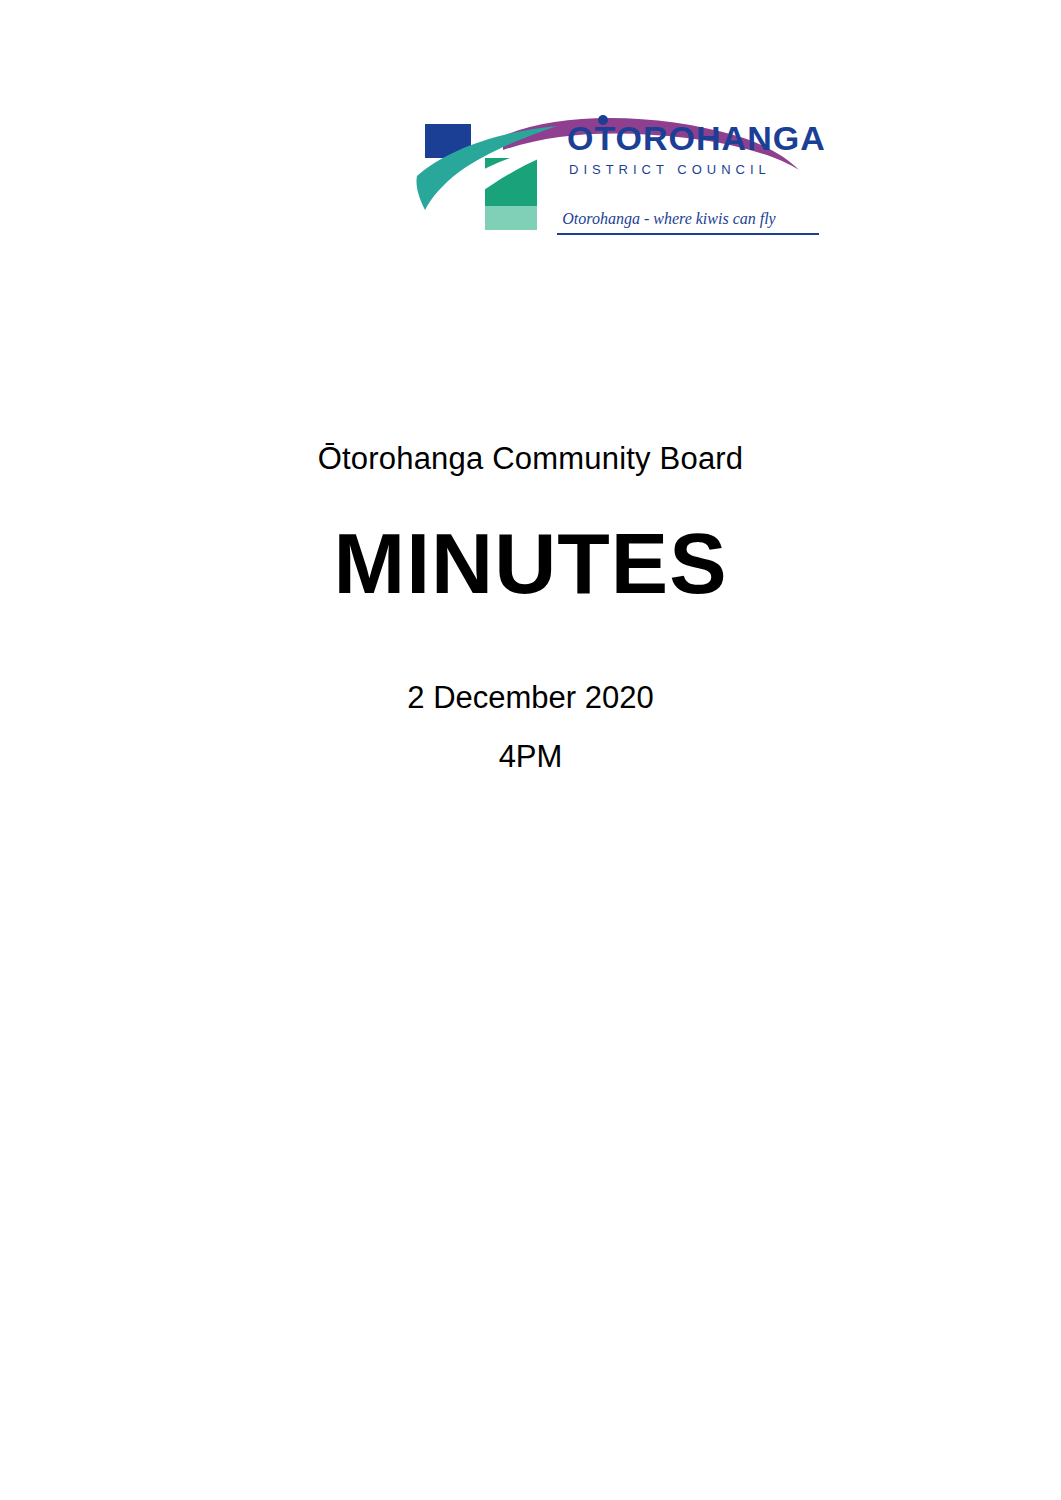Otorohanga District Council — Otorohanga, where kiwis can fly OTOROHANGA DISTRICT COUNCIL Otorohanga - where kiwis can fly
Ōtorohanga Community Board
MINUTES
2 December 2020
4PM